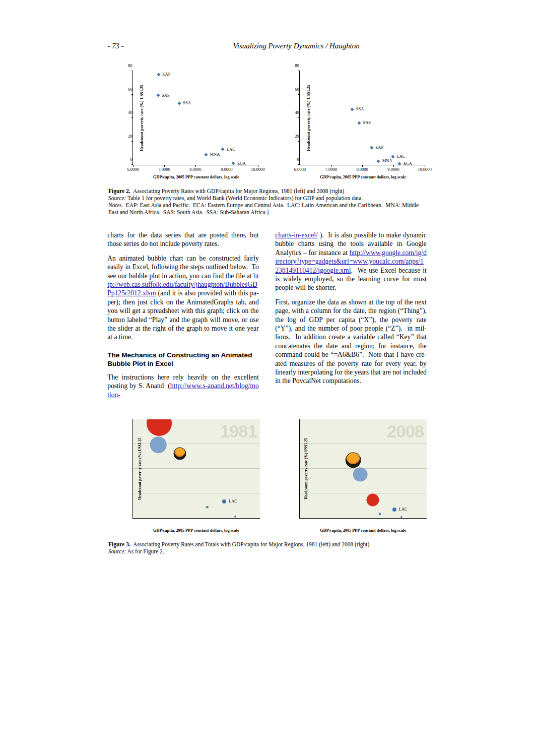- 73 -
Visualizing Poverty Dynamics / Haughton
Headcount poverty rate (%) US$1.25
0
20
40
60
80
6.0000
7.0000
8.0000
9.0000
10.0000
EAP
SAS
SSA
LAC
MNA
ECA
GDP/capita, 2005 PPP constant dollars, log scale
Headcount poverty rate (%) US$1.25
0
20
40
60
80
6.0000
7.0000
8.0000
9.0000
10.0000
SSA
SAS
EAP
LAC
MNA
ECA
GDP/capita, 2005 PPP constant dollars, log scale
Figure 2. Associating Poverty Rates with GDP/capita for Major Regions, 1981 (left) and 2008 (right)
Source: Table 1 for poverty rates, and World Bank (World Economic Indicators) for GDP and population data.
Notes. EAP: East Asia and Pacific. ECA: Eastern Europe and Central Asia. LAC: Latin American and the Caribbean. MNA: Middle East and North Africa. SAS: South Asia. SSA: Sub-Saharan Africa.]
charts for the data series that are posted there, but those series do not include poverty rates.
An animated bubble chart can be constructed fairly easily in Excel, following the steps outlined below. To see our bubble plot in action, you can find the file at http://web.cas.suffolk.edu/faculty/jhaughton/BubblesGDPp125r2012.xlsm (and it is also provided with this paper); then just click on the AnimatedGraphs tab, and you will get a spreadsheet with this graph; click on the button labeled “Play” and the graph will move, or use the slider at the right of the graph to move it one year at a time.
The Mechanics of Constructing an Animated Bubble Plot in Excel
The instructions here rely heavily on the excellent posting by S. Anand (http://www.s-anand.net/blog/motion-
charts-in-excel/ ). It is also possible to make dynamic bubble charts using the tools available in Google Analytics – for instance at http://www.google.com/ig/directory?type=gadgets&url=www.youcalc.com/apps/1238149110412/igoogle.xml. We use Excel because it is widely employed, so the learning curve for most people will be shorter.
First, organize the data as shown at the top of the next page, with a column for the date, the region (“Thing”), the log of GDP per capita (“X”), the poverty rate (“Y”), and the number of poor people (“Z”), in millions. In addition create a variable called “Key” that concatenates the date and region; for instance, the command could be “=A6&B6”. Note that I have created measures of the poverty rate for every year, by linearly interpolating for the years that are not included in the PovcalNet computations.
1981
Headcount pover ty rate (%) US$1.25
0
20
40
60
80
6.0
6.5
7.0
7.5
8.0
8.5
9.0
9.5
10.0
LAC
GDP/capita, 2005 PPP constant dollars, log scale
2008
Headcount poverty rate (%) US$1.25
0
20
40
60
80
6.0
6.5
7.0
7.5
8.0
8.5
9.0
9.5
10.0
LAC
GDP/capita, 2005 PPP constant dollars, log scale
Figure 3. Associating Poverty Rates and Totals with GDP/capita for Major Regions, 1981 (left) and 2008 (right)
Source: As for Figure 2.